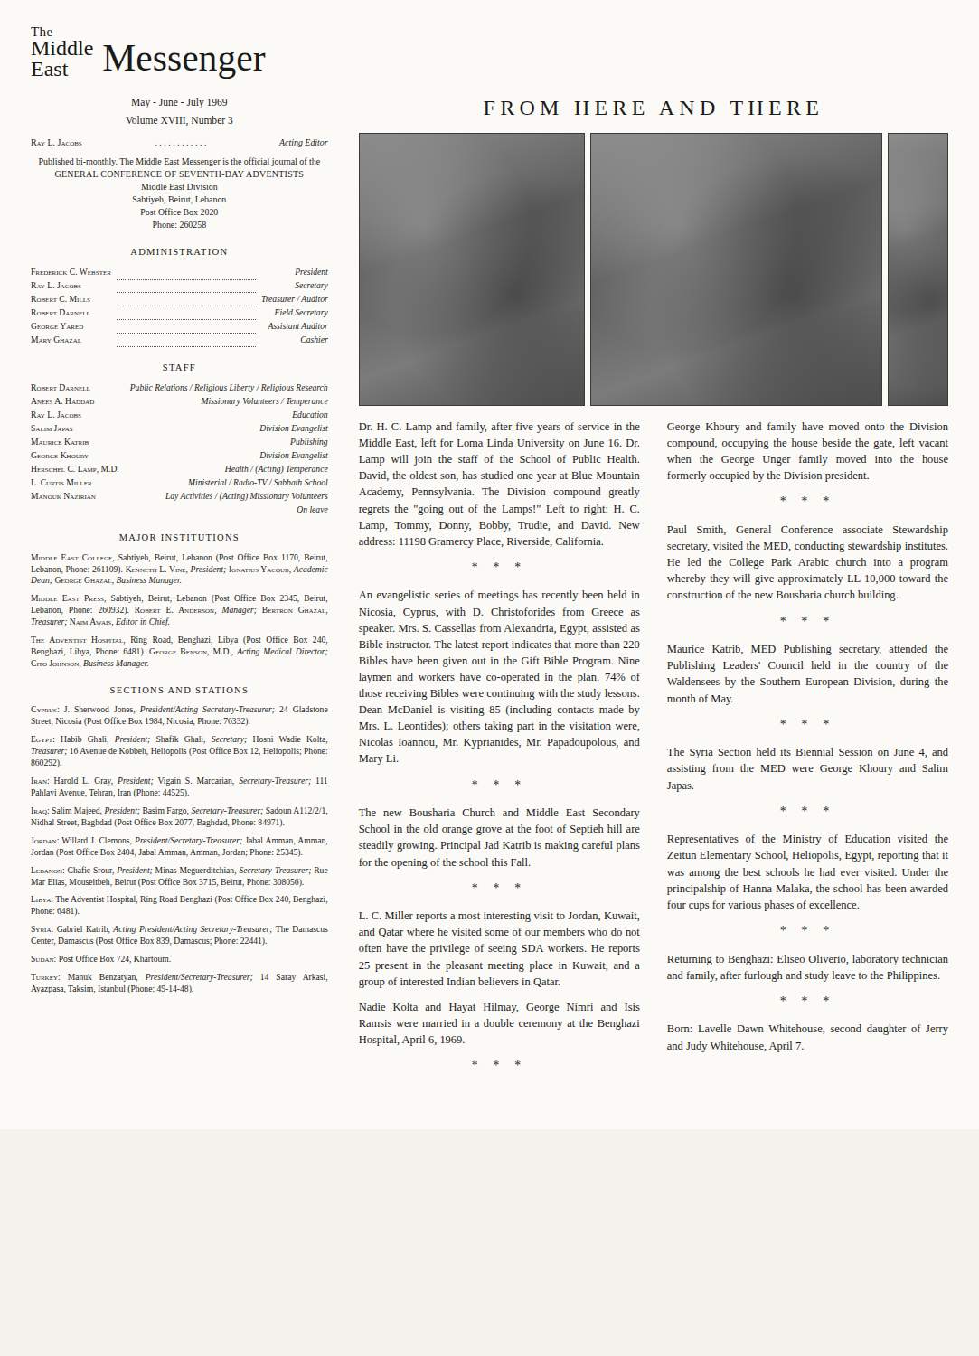The Middle
East Messenger
May - June - July 1969
Volume XVIII, Number 3
Ray L. Jacobs . . . . . . . . . . . . Acting Editor
Published bi-monthly. The Middle East Messenger is the official journal of the
GENERAL CONFERENCE OF SEVENTH-DAY ADVENTISTS
Middle East Division
Sabtiyeh, Beirut, Lebanon
Post Office Box 2020
Phone: 260258
ADMINISTRATION
| Frederick C. Webster | | President |
| Ray L. Jacobs | | Secretary |
| Robert C. Mills | | Treasurer / Auditor |
| Robert Darnell | | Field Secretary |
| George Yared | | Assistant Auditor |
| Mary Ghazal | | Cashier |
STAFF
| Robert Darnell | | Public Relations / Religious Liberty / Religious Research |
| Anees A. Haddad | | Missionary Volunteers / Temperance |
| Ray L. Jacobs | | Education |
| Salim Japas | | Division Evangelist |
| Maurice Katrib | | Publishing |
| George Khoury | | Division Evangelist |
| Herschel C. Lamp, M.D. | | Health / (Acting) Temperance |
| L. Curtis Miller | | Ministerial / Radio-TV / Sabbath School |
| Manouk Nazirian | | Lay Activities / (Acting) Missionary Volunteers |
| | | On leave |
MAJOR INSTITUTIONS
Middle East College, Sabtiyeh, Beirut, Lebanon (Post Office Box 1170, Beirut, Lebanon, Phone: 261109). Kenneth L. Vine, President; Ignatius Yacoub, Academic Dean; George Ghazal, Business Manager.
Middle East Press, Sabtiyeh, Beirut, Lebanon (Post Office Box 2345, Beirut, Lebanon, Phone: 260932). Robert E. Anderson, Manager; Bertron Ghazal, Treasurer; Naim Awais, Editor in Chief.
The Adventist Hospital, Ring Road, Benghazi, Libya (Post Office Box 240, Benghazi, Libya, Phone: 6481). George Benson, M.D., Acting Medical Director; Cito Johnson, Business Manager.
SECTIONS AND STATIONS
Cyprus: J. Sherwood Jones, President/Acting Secretary-Treasurer; 24 Gladstone Street, Nicosia (Post Office Box 1984, Nicosia, Phone: 76332).
Egypt: Habib Ghali, President; Shafik Ghali, Secretary; Hosni Wadie Kolta, Treasurer; 16 Avenue de Kobbeh, Heliopolis (Post Office Box 12, Heliopolis; Phone: 860292).
Iran: Harold L. Gray, President; Vigain S. Marcarian, Secretary-Treasurer; 111 Pahlavi Avenue, Tehran, Iran (Phone: 44525).
Iraq: Salim Majeed, President; Basim Fargo, Secretary-Treasurer; Sadoun A112/2/1, Nidhal Street, Baghdad (Post Office Box 2077, Baghdad, Phone: 84971).
Jordan: Willard J. Clemons, President/Secretary-Treasurer; Jabal Amman, Amman, Jordan (Post Office Box 2404, Jabal Amman, Amman, Jordan; Phone: 25345).
Lebanon: Chafic Srour, President; Minas Meguerditchian, Secretary-Treasurer; Rue Mar Elias, Mouseitbeh, Beirut (Post Office Box 3715, Beirut, Phone: 308056).
Libya: The Adventist Hospital, Ring Road Benghazi (Post Office Box 240, Benghazi, Phone: 6481).
Syria: Gabriel Katrib, Acting President/Acting Secretary-Treasurer; The Damascus Center, Damascus (Post Office Box 839, Damascus; Phone: 22441).
Sudan: Post Office Box 724, Khartoum.
Turkey: Manuk Benzatyan, President/Secretary-Treasurer; 14 Saray Arkasi, Ayazpasa, Taksim, Istanbul (Phone: 49-14-48).
FROM HERE AND THERE
Dr. H. C. Lamp and family, after five years of service in the Middle East, left for Loma Linda University on June 16. Dr. Lamp will join the staff of the School of Public Health. David, the oldest son, has studied one year at Blue Mountain Academy, Pennsylvania. The Division compound greatly regrets the "going out of the Lamps!" Left to right: H. C. Lamp, Tommy, Donny, Bobby, Trudie, and David. New address: 11198 Gramercy Place, Riverside, California.
* * *
An evangelistic series of meetings has recently been held in Nicosia, Cyprus, with D. Christoforides from Greece as speaker. Mrs. S. Cassellas from Alexandria, Egypt, assisted as Bible instructor. The latest report indicates that more than 220 Bibles have been given out in the Gift Bible Program. Nine laymen and workers have co-operated in the plan. 74% of those receiving Bibles were continuing with the study lessons. Dean McDaniel is visiting 85 (including contacts made by Mrs. L. Leontides); others taking part in the visitation were, Nicolas Ioannou, Mr. Kyprianides, Mr. Papadoupolous, and Mary Li.
* * *
The new Bousharia Church and Middle East Secondary School in the old orange grove at the foot of Septieh hill are steadily growing. Principal Jad Katrib is making careful plans for the opening of the school this Fall.
* * *
L. C. Miller reports a most interesting visit to Jordan, Kuwait, and Qatar where he visited some of our members who do not often have the privilege of seeing SDA workers. He reports 25 present in the pleasant meeting place in Kuwait, and a group of interested Indian believers in Qatar.
Nadie Kolta and Hayat Hilmay, George Nimri and Isis Ramsis were married in a double ceremony at the Benghazi Hospital, April 6, 1969.
* * *
George Khoury and family have moved onto the Division compound, occupying the house beside the gate, left vacant when the George Unger family moved into the house formerly occupied by the Division president.
* * *
Paul Smith, General Conference associate Stewardship secretary, visited the MED, conducting stewardship institutes. He led the College Park Arabic church into a program whereby they will give approximately LL 10,000 toward the construction of the new Bousharia church building.
* * *
Maurice Katrib, MED Publishing secretary, attended the Publishing Leaders' Council held in the country of the Waldensees by the Southern European Division, during the month of May.
* * *
The Syria Section held its Biennial Session on June 4, and assisting from the MED were George Khoury and Salim Japas.
* * *
Representatives of the Ministry of Education visited the Zeitun Elementary School, Heliopolis, Egypt, reporting that it was among the best schools he had ever visited. Under the principalship of Hanna Malaka, the school has been awarded four cups for various phases of excellence.
* * *
Returning to Benghazi: Eliseo Oliverio, laboratory technician and family, after furlough and study leave to the Philippines.
* * *
Born: Lavelle Dawn Whitehouse, second daughter of Jerry and Judy Whitehouse, April 7.